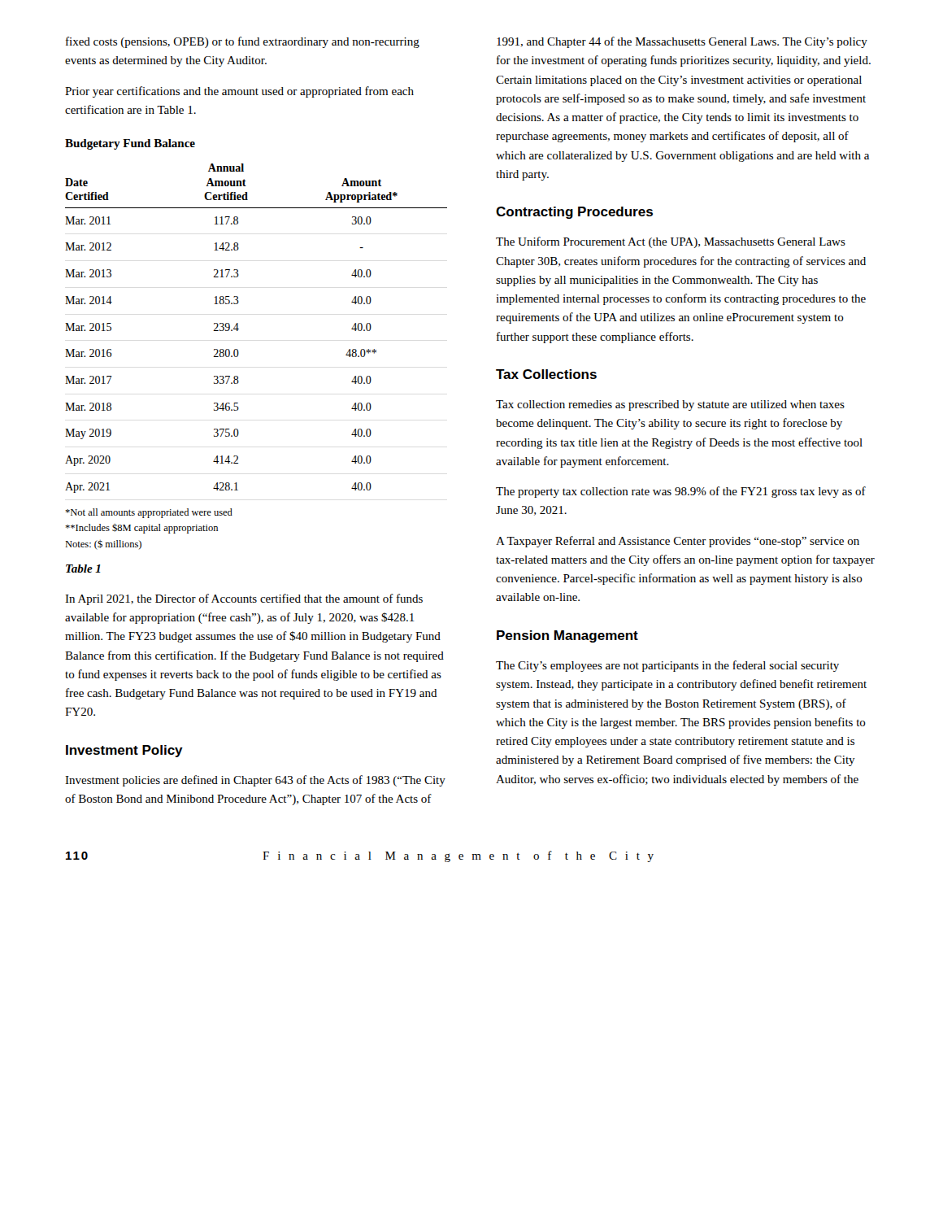fixed costs (pensions, OPEB) or to fund extraordinary and non-recurring events as determined by the City Auditor.
Prior year certifications and the amount used or appropriated from each certification are in Table 1.
Budgetary Fund Balance
| Date Certified | Annual Amount Certified | Amount Appropriated* |
| --- | --- | --- |
| Mar. 2011 | 117.8 | 30.0 |
| Mar. 2012 | 142.8 | - |
| Mar. 2013 | 217.3 | 40.0 |
| Mar. 2014 | 185.3 | 40.0 |
| Mar. 2015 | 239.4 | 40.0 |
| Mar. 2016 | 280.0 | 48.0** |
| Mar. 2017 | 337.8 | 40.0 |
| Mar. 2018 | 346.5 | 40.0 |
| May 2019 | 375.0 | 40.0 |
| Apr. 2020 | 414.2 | 40.0 |
| Apr. 2021 | 428.1 | 40.0 |
*Not all amounts appropriated were used
**Includes $8M capital appropriation
Notes: ($ millions)
Table 1
In April 2021, the Director of Accounts certified that the amount of funds available for appropriation (“free cash”), as of July 1, 2020, was $428.1 million. The FY23 budget assumes the use of $40 million in Budgetary Fund Balance from this certification. If the Budgetary Fund Balance is not required to fund expenses it reverts back to the pool of funds eligible to be certified as free cash. Budgetary Fund Balance was not required to be used in FY19 and FY20.
Investment Policy
Investment policies are defined in Chapter 643 of the Acts of 1983 (“The City of Boston Bond and Minibond Procedure Act”), Chapter 107 of the Acts of 1991, and Chapter 44 of the Massachusetts General Laws. The City’s policy for the investment of operating funds prioritizes security, liquidity, and yield. Certain limitations placed on the City’s investment activities or operational protocols are self-imposed so as to make sound, timely, and safe investment decisions. As a matter of practice, the City tends to limit its investments to repurchase agreements, money markets and certificates of deposit, all of which are collateralized by U.S. Government obligations and are held with a third party.
Contracting Procedures
The Uniform Procurement Act (the UPA), Massachusetts General Laws Chapter 30B, creates uniform procedures for the contracting of services and supplies by all municipalities in the Commonwealth. The City has implemented internal processes to conform its contracting procedures to the requirements of the UPA and utilizes an online eProcurement system to further support these compliance efforts.
Tax Collections
Tax collection remedies as prescribed by statute are utilized when taxes become delinquent. The City’s ability to secure its right to foreclose by recording its tax title lien at the Registry of Deeds is the most effective tool available for payment enforcement.
The property tax collection rate was 98.9% of the FY21 gross tax levy as of June 30, 2021.
A Taxpayer Referral and Assistance Center provides “one-stop” service on tax-related matters and the City offers an on-line payment option for taxpayer convenience. Parcel-specific information as well as payment history is also available on-line.
Pension Management
The City’s employees are not participants in the federal social security system. Instead, they participate in a contributory defined benefit retirement system that is administered by the Boston Retirement System (BRS), of which the City is the largest member. The BRS provides pension benefits to retired City employees under a state contributory retirement statute and is administered by a Retirement Board comprised of five members: the City Auditor, who serves ex-officio; two individuals elected by members of the
110
F i n a n c i a l M a n a g e m e n t o f t h e C i t y